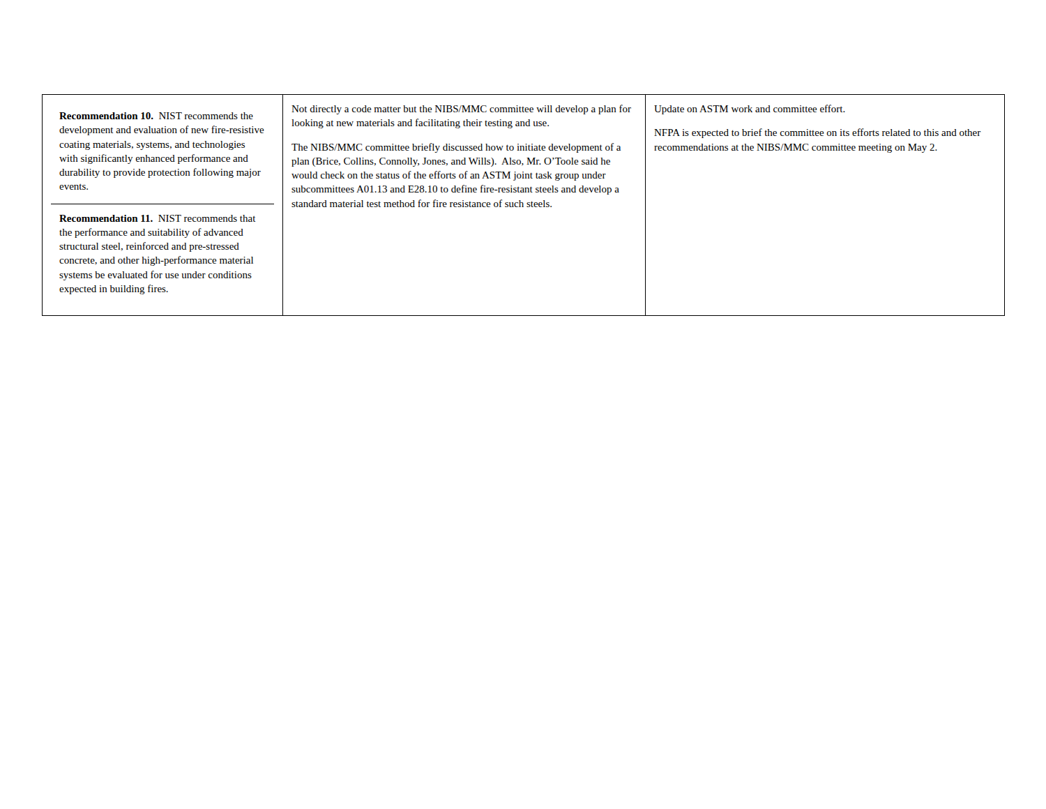| Recommendation 10. NIST recommends the development and evaluation of new fire-resistive coating materials, systems, and technologies with significantly enhanced performance and durability to provide protection following major events. Recommendation 11. NIST recommends that the performance and suitability of advanced structural steel, reinforced and pre-stressed concrete, and other high-performance material systems be evaluated for use under conditions expected in building fires. | Not directly a code matter but the NIBS/MMC committee will develop a plan for looking at new materials and facilitating their testing and use. The NIBS/MMC committee briefly discussed how to initiate development of a plan (Brice, Collins, Connolly, Jones, and Wills). Also, Mr. O’Toole said he would check on the status of the efforts of an ASTM joint task group under subcommittees A01.13 and E28.10 to define fire-resistant steels and develop a standard material test method for fire resistance of such steels. | Update on ASTM work and committee effort. NFPA is expected to brief the committee on its efforts related to this and other recommendations at the NIBS/MMC committee meeting on May 2. |